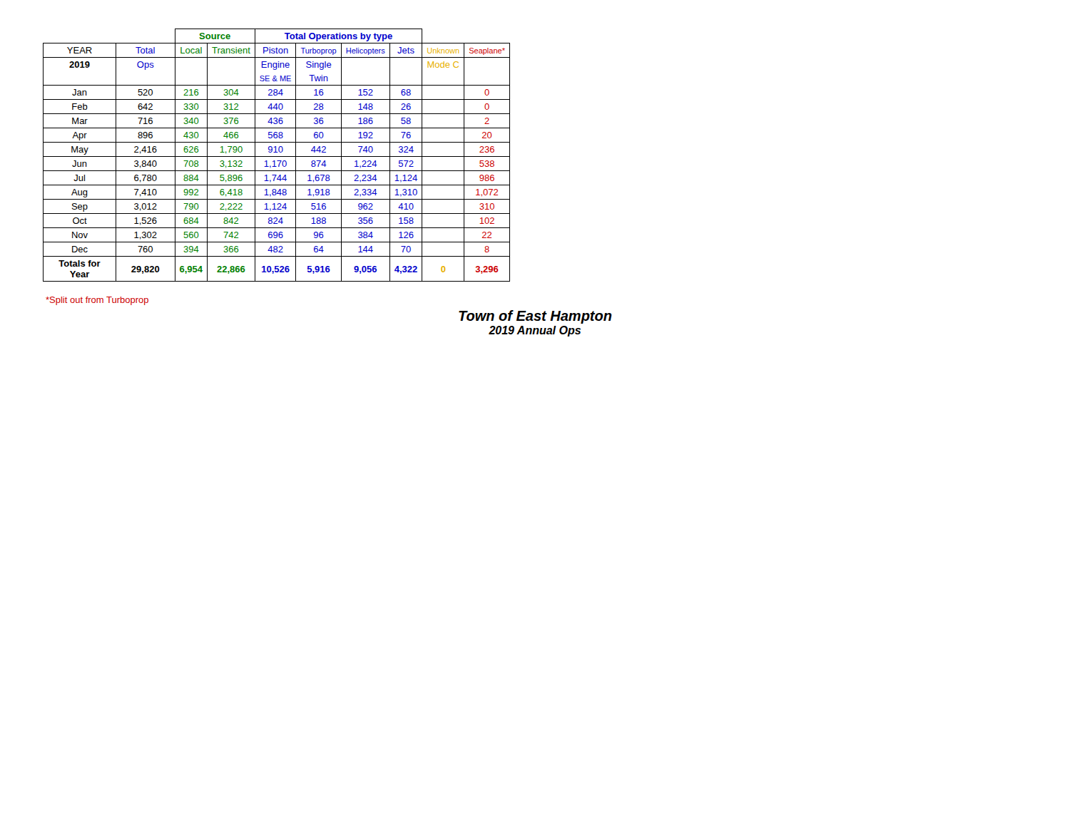| | | Source | Total Operations by type | | |
| YEAR | Total | Local | Transient | Piston | Turboprop | Helicopters | Jets | Unknown | Seaplane* |
| 2019 | Ops | | | Engine | Single | | | Mode C | |
| | | | | SE & ME | Twin | | | | |
| Jan | 520 | 216 | 304 | 284 | 16 | 152 | 68 | | 0 |
| Feb | 642 | 330 | 312 | 440 | 28 | 148 | 26 | | 0 |
| Mar | 716 | 340 | 376 | 436 | 36 | 186 | 58 | | 2 |
| Apr | 896 | 430 | 466 | 568 | 60 | 192 | 76 | | 20 |
| May | 2,416 | 626 | 1,790 | 910 | 442 | 740 | 324 | | 236 |
| Jun | 3,840 | 708 | 3,132 | 1,170 | 874 | 1,224 | 572 | | 538 |
| Jul | 6,780 | 884 | 5,896 | 1,744 | 1,678 | 2,234 | 1,124 | | 986 |
| Aug | 7,410 | 992 | 6,418 | 1,848 | 1,918 | 2,334 | 1,310 | | 1,072 |
| Sep | 3,012 | 790 | 2,222 | 1,124 | 516 | 962 | 410 | | 310 |
| Oct | 1,526 | 684 | 842 | 824 | 188 | 356 | 158 | | 102 |
| Nov | 1,302 | 560 | 742 | 696 | 96 | 384 | 126 | | 22 |
| Dec | 760 | 394 | 366 | 482 | 64 | 144 | 70 | | 8 |
| Totals for Year | 29,820 | 6,954 | 22,866 | 10,526 | 5,916 | 9,056 | 4,322 | 0 | 3,296 |
*Split out from Turboprop
Town of East Hampton
2019 Annual Ops